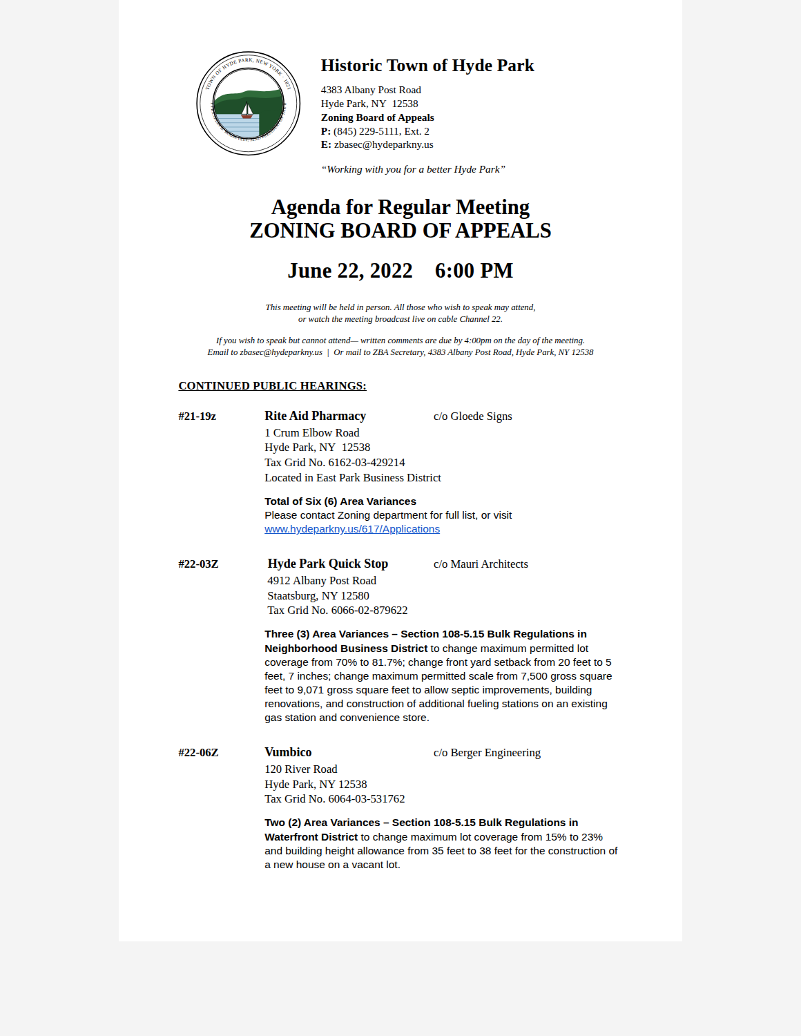TOWN OF HYDE PARK, NEW YORK · 1821 HOMETOWN OF FRANKLIN D. ROOSEVELT, 32ND PRESIDENT OF THE UNITED STATES
Historic Town of Hyde Park
4383 Albany Post Road
Hyde Park, NY 12538
Zoning Board of Appeals
P: (845) 229-5111, Ext. 2
E: zbasec@hydeparkny.us
“Working with you for a better Hyde Park”
Agenda for Regular Meeting
ZONING BOARD OF APPEALS
June 22, 2022 6:00 PM
This meeting will be held in person. All those who wish to speak may attend,
or watch the meeting broadcast live on cable Channel 22. If you wish to speak but cannot attend— written comments are due by 4:00pm on the day of the meeting.
Email to zbasec@hydeparkny.us | Or mail to ZBA Secretary, 4383 Albany Post Road, Hyde Park, NY 12538
CONTINUED PUBLIC HEARINGS:
#21-19z
Rite Aid Pharmacy c/o Gloede Signs
1 Crum Elbow Road
Hyde Park, NY 12538
Tax Grid No. 6162-03-429214
Located in East Park Business District
Total of Six (6) Area Variances
Please contact Zoning department for full list, or visit www.hydeparkny.us/617/Applications
#22-03Z
Hyde Park Quick Stop c/o Mauri Architects
4912 Albany Post Road
Staatsburg, NY 12580
Tax Grid No. 6066-02-879622
Three (3) Area Variances – Section 108-5.15 Bulk Regulations in Neighborhood Business District to change maximum permitted lot coverage from 70% to 81.7%; change front yard setback from 20 feet to 5 feet, 7 inches; change maximum permitted scale from 7,500 gross square feet to 9,071 gross square feet to allow septic improvements, building renovations, and construction of additional fueling stations on an existing gas station and convenience store.
#22-06Z
Vumbico c/o Berger Engineering
120 River Road
Hyde Park, NY 12538
Tax Grid No. 6064-03-531762
Two (2) Area Variances – Section 108-5.15 Bulk Regulations in Waterfront District to change maximum lot coverage from 15% to 23% and building height allowance from 35 feet to 38 feet for the construction of a new house on a vacant lot.